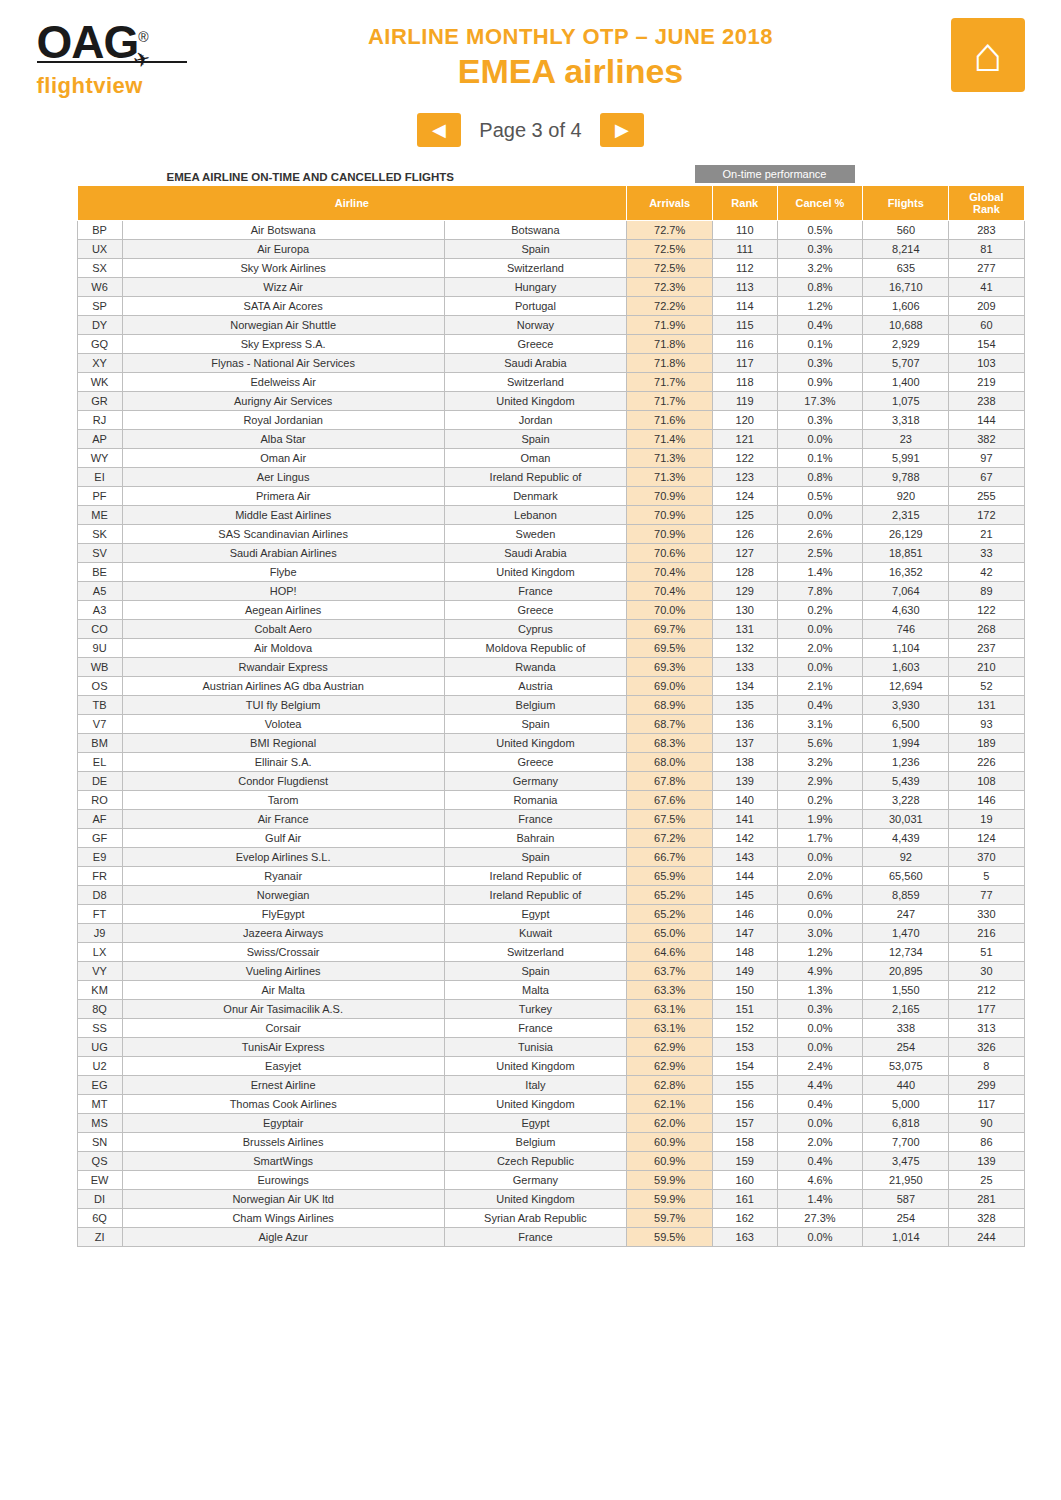OAG®
flightview
AIRLINE MONTHLY OTP – JUNE 2018
EMEA airlines
Page 3 of 4
EMEA AIRLINE ON-TIME AND CANCELLED FLIGHTS
On-time performance
| Airline | Arrivals | Rank | Cancel % | Flights | Global Rank |
| --- | --- | --- | --- | --- | --- |
| BP | Air Botswana | Botswana | 72.7% | 110 | 0.5% | 560 | 283 |
| UX | Air Europa | Spain | 72.5% | 111 | 0.3% | 8,214 | 81 |
| SX | Sky Work Airlines | Switzerland | 72.5% | 112 | 3.2% | 635 | 277 |
| W6 | Wizz Air | Hungary | 72.3% | 113 | 0.8% | 16,710 | 41 |
| SP | SATA Air Acores | Portugal | 72.2% | 114 | 1.2% | 1,606 | 209 |
| DY | Norwegian Air Shuttle | Norway | 71.9% | 115 | 0.4% | 10,688 | 60 |
| GQ | Sky Express S.A. | Greece | 71.8% | 116 | 0.1% | 2,929 | 154 |
| XY | Flynas - National Air Services | Saudi Arabia | 71.8% | 117 | 0.3% | 5,707 | 103 |
| WK | Edelweiss Air | Switzerland | 71.7% | 118 | 0.9% | 1,400 | 219 |
| GR | Aurigny Air Services | United Kingdom | 71.7% | 119 | 17.3% | 1,075 | 238 |
| RJ | Royal Jordanian | Jordan | 71.6% | 120 | 0.3% | 3,318 | 144 |
| AP | Alba Star | Spain | 71.4% | 121 | 0.0% | 23 | 382 |
| WY | Oman Air | Oman | 71.3% | 122 | 0.1% | 5,991 | 97 |
| EI | Aer Lingus | Ireland Republic of | 71.3% | 123 | 0.8% | 9,788 | 67 |
| PF | Primera Air | Denmark | 70.9% | 124 | 0.5% | 920 | 255 |
| ME | Middle East Airlines | Lebanon | 70.9% | 125 | 0.0% | 2,315 | 172 |
| SK | SAS Scandinavian Airlines | Sweden | 70.9% | 126 | 2.6% | 26,129 | 21 |
| SV | Saudi Arabian Airlines | Saudi Arabia | 70.6% | 127 | 2.5% | 18,851 | 33 |
| BE | Flybe | United Kingdom | 70.4% | 128 | 1.4% | 16,352 | 42 |
| A5 | HOP! | France | 70.4% | 129 | 7.8% | 7,064 | 89 |
| A3 | Aegean Airlines | Greece | 70.0% | 130 | 0.2% | 4,630 | 122 |
| CO | Cobalt Aero | Cyprus | 69.7% | 131 | 0.0% | 746 | 268 |
| 9U | Air Moldova | Moldova Republic of | 69.5% | 132 | 2.0% | 1,104 | 237 |
| WB | Rwandair Express | Rwanda | 69.3% | 133 | 0.0% | 1,603 | 210 |
| OS | Austrian Airlines AG dba Austrian | Austria | 69.0% | 134 | 2.1% | 12,694 | 52 |
| TB | TUI fly Belgium | Belgium | 68.9% | 135 | 0.4% | 3,930 | 131 |
| V7 | Volotea | Spain | 68.7% | 136 | 3.1% | 6,500 | 93 |
| BM | BMI Regional | United Kingdom | 68.3% | 137 | 5.6% | 1,994 | 189 |
| EL | Ellinair S.A. | Greece | 68.0% | 138 | 3.2% | 1,236 | 226 |
| DE | Condor Flugdienst | Germany | 67.8% | 139 | 2.9% | 5,439 | 108 |
| RO | Tarom | Romania | 67.6% | 140 | 0.2% | 3,228 | 146 |
| AF | Air France | France | 67.5% | 141 | 1.9% | 30,031 | 19 |
| GF | Gulf Air | Bahrain | 67.2% | 142 | 1.7% | 4,439 | 124 |
| E9 | Evelop Airlines S.L. | Spain | 66.7% | 143 | 0.0% | 92 | 370 |
| FR | Ryanair | Ireland Republic of | 65.9% | 144 | 2.0% | 65,560 | 5 |
| D8 | Norwegian | Ireland Republic of | 65.2% | 145 | 0.6% | 8,859 | 77 |
| FT | FlyEgypt | Egypt | 65.2% | 146 | 0.0% | 247 | 330 |
| J9 | Jazeera Airways | Kuwait | 65.0% | 147 | 3.0% | 1,470 | 216 |
| LX | Swiss/Crossair | Switzerland | 64.6% | 148 | 1.2% | 12,734 | 51 |
| VY | Vueling Airlines | Spain | 63.7% | 149 | 4.9% | 20,895 | 30 |
| KM | Air Malta | Malta | 63.3% | 150 | 1.3% | 1,550 | 212 |
| 8Q | Onur Air Tasimacilik A.S. | Turkey | 63.1% | 151 | 0.3% | 2,165 | 177 |
| SS | Corsair | France | 63.1% | 152 | 0.0% | 338 | 313 |
| UG | TunisAir Express | Tunisia | 62.9% | 153 | 0.0% | 254 | 326 |
| U2 | Easyjet | United Kingdom | 62.9% | 154 | 2.4% | 53,075 | 8 |
| EG | Ernest Airline | Italy | 62.8% | 155 | 4.4% | 440 | 299 |
| MT | Thomas Cook Airlines | United Kingdom | 62.1% | 156 | 0.4% | 5,000 | 117 |
| MS | Egyptair | Egypt | 62.0% | 157 | 0.0% | 6,818 | 90 |
| SN | Brussels Airlines | Belgium | 60.9% | 158 | 2.0% | 7,700 | 86 |
| QS | SmartWings | Czech Republic | 60.9% | 159 | 0.4% | 3,475 | 139 |
| EW | Eurowings | Germany | 59.9% | 160 | 4.6% | 21,950 | 25 |
| DI | Norwegian Air UK ltd | United Kingdom | 59.9% | 161 | 1.4% | 587 | 281 |
| 6Q | Cham Wings Airlines | Syrian Arab Republic | 59.7% | 162 | 27.3% | 254 | 328 |
| ZI | Aigle Azur | France | 59.5% | 163 | 0.0% | 1,014 | 244 |